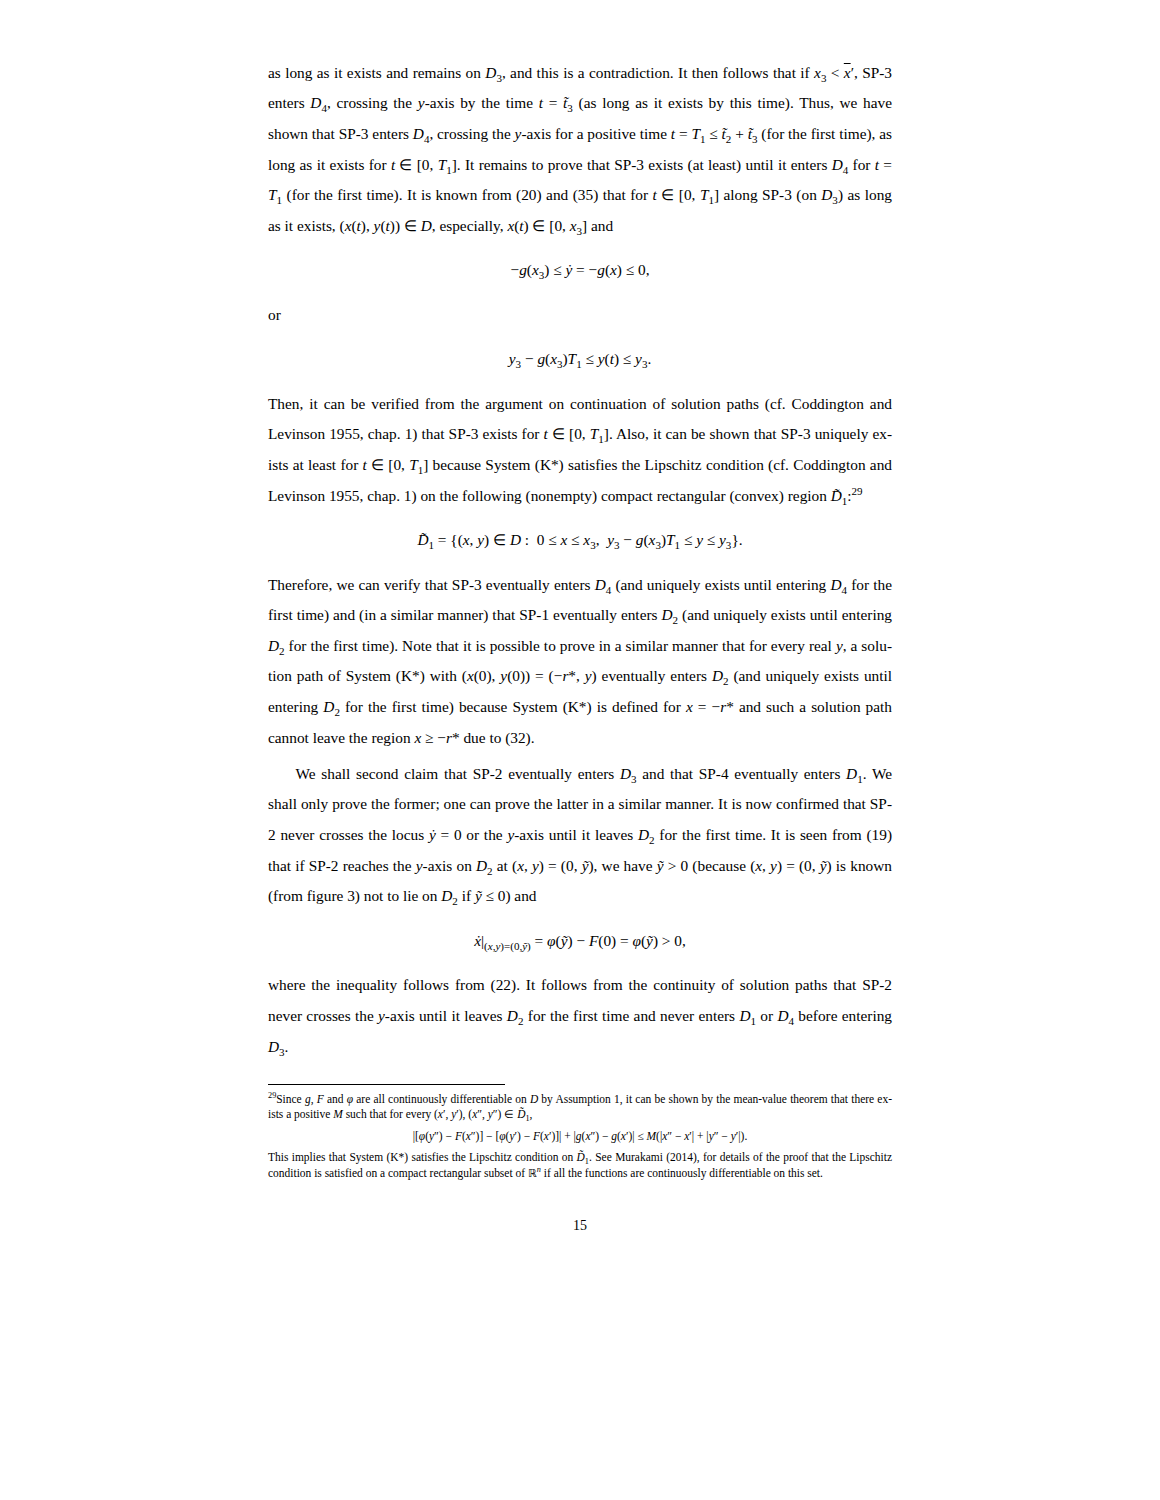as long as it exists and remains on D3, and this is a contradiction. It then follows that if x3 < x′, SP-3 enters D4, crossing the y-axis by the time t = t̃3 (as long as it exists by this time). Thus, we have shown that SP-3 enters D4, crossing the y-axis for a positive time t = T1 ≤ t̃2 + t̃3 (for the first time), as long as it exists for t ∈ [0, T1]. It remains to prove that SP-3 exists (at least) until it enters D4 for t = T1 (for the first time). It is known from (20) and (35) that for t ∈ [0, T1] along SP-3 (on D3) as long as it exists, (x(t), y(t)) ∈ D, especially, x(t) ∈ [0, x3] and
−g(x3) ≤ ẏ = −g(x) ≤ 0,
or
y3 − g(x3)T1 ≤ y(t) ≤ y3.
Then, it can be verified from the argument on continuation of solution paths (cf. Coddington and Levinson 1955, chap. 1) that SP-3 exists for t ∈ [0, T1]. Also, it can be shown that SP-3 uniquely exists at least for t ∈ [0, T1] because System (K*) satisfies the Lipschitz condition (cf. Coddington and Levinson 1955, chap. 1) on the following (nonempty) compact rectangular (convex) region D̃1:29
D̃1 = {(x, y) ∈ D : 0 ≤ x ≤ x3, y3 − g(x3)T1 ≤ y ≤ y3}.
Therefore, we can verify that SP-3 eventually enters D4 (and uniquely exists until entering D4 for the first time) and (in a similar manner) that SP-1 eventually enters D2 (and uniquely exists until entering D2 for the first time). Note that it is possible to prove in a similar manner that for every real y, a solution path of System (K*) with (x(0), y(0)) = (−r*, y) eventually enters D2 (and uniquely exists until entering D2 for the first time) because System (K*) is defined for x = −r* and such a solution path cannot leave the region x ≥ −r* due to (32).
We shall second claim that SP-2 eventually enters D3 and that SP-4 eventually enters D1. We shall only prove the former; one can prove the latter in a similar manner. It is now confirmed that SP-2 never crosses the locus ẏ = 0 or the y-axis until it leaves D2 for the first time. It is seen from (19) that if SP-2 reaches the y-axis on D2 at (x, y) = (0, ỹ), we have ỹ > 0 (because (x, y) = (0, ỹ) is known (from figure 3) not to lie on D2 if ỹ ≤ 0) and
ẋ|(x,y)=(0,ỹ) = φ(ỹ) − F(0) = φ(ỹ) > 0,
where the inequality follows from (22). It follows from the continuity of solution paths that SP-2 never crosses the y-axis until it leaves D2 for the first time and never enters D1 or D4 before entering D3.
29Since g, F and φ are all continuously differentiable on D by Assumption 1, it can be shown by the mean-value theorem that there exists a positive M such that for every (x′, y′), (x″, y″) ∈ D̃1,
|[φ(y″) − F(x″)] − [φ(y′) − F(x′)]| + |g(x″) − g(x′)| ≤ M(|x″ − x′| + |y″ − y′|).
This implies that System (K*) satisfies the Lipschitz condition on D̃1. See Murakami (2014), for details of the proof that the Lipschitz condition is satisfied on a compact rectangular subset of ℝn if all the functions are continuously differentiable on this set.
15